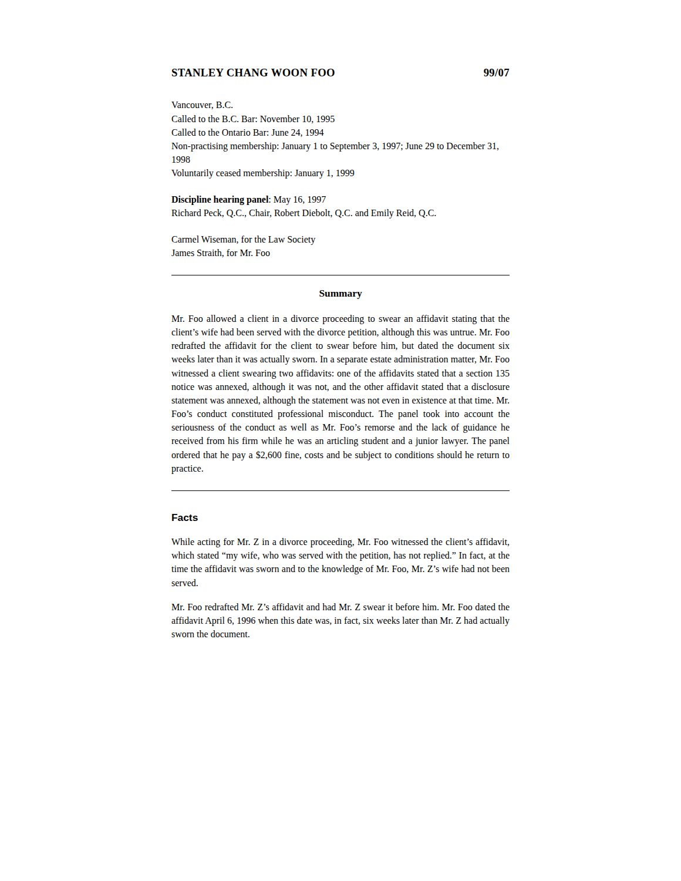Stanley Chang Woon Foo 99/07
Vancouver, B.C.
Called to the B.C. Bar: November 10, 1995
Called to the Ontario Bar: June 24, 1994
Non-practising membership: January 1 to September 3, 1997; June 29 to December 31, 1998
Voluntarily ceased membership: January 1, 1999
Discipline hearing panel: May 16, 1997
Richard Peck, Q.C., Chair, Robert Diebolt, Q.C. and Emily Reid, Q.C.
Carmel Wiseman, for the Law Society
James Straith, for Mr. Foo
Summary
Mr. Foo allowed a client in a divorce proceeding to swear an affidavit stating that the client’s wife had been served with the divorce petition, although this was untrue. Mr. Foo redrafted the affidavit for the client to swear before him, but dated the document six weeks later than it was actually sworn. In a separate estate administration matter, Mr. Foo witnessed a client swearing two affidavits: one of the affidavits stated that a section 135 notice was annexed, although it was not, and the other affidavit stated that a disclosure statement was annexed, although the statement was not even in existence at that time. Mr. Foo’s conduct constituted professional misconduct. The panel took into account the seriousness of the conduct as well as Mr. Foo’s remorse and the lack of guidance he received from his firm while he was an articling student and a junior lawyer. The panel ordered that he pay a $2,600 fine, costs and be subject to conditions should he return to practice.
Facts
While acting for Mr. Z in a divorce proceeding, Mr. Foo witnessed the client’s affidavit, which stated “my wife, who was served with the petition, has not replied.” In fact, at the time the affidavit was sworn and to the knowledge of Mr. Foo, Mr. Z’s wife had not been served.
Mr. Foo redrafted Mr. Z’s affidavit and had Mr. Z swear it before him. Mr. Foo dated the affidavit April 6, 1996 when this date was, in fact, six weeks later than Mr. Z had actually sworn the document.